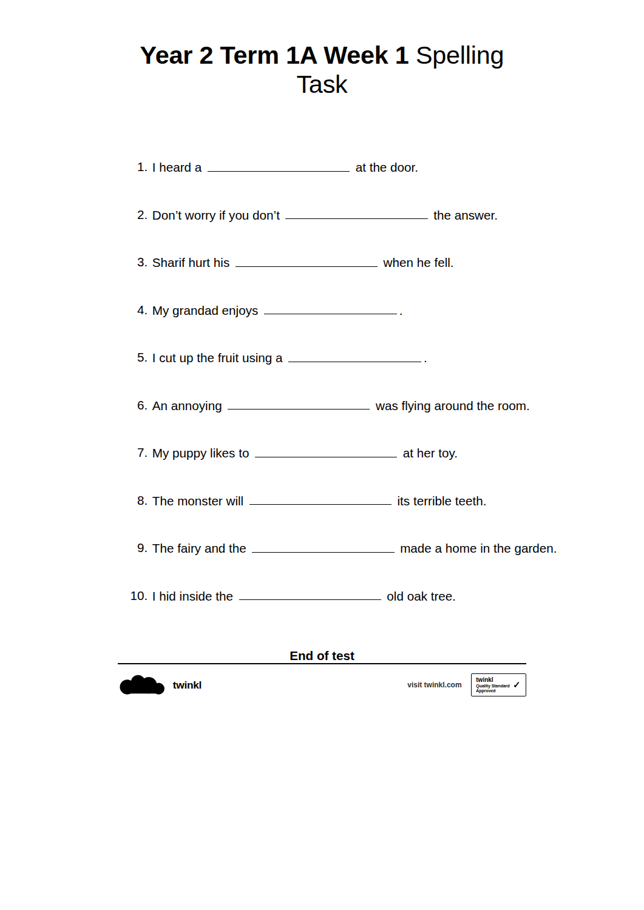Year 2 Term 1A Week 1 Spelling Task
I heard a at the door.
Don’t worry if you don’t the answer.
Sharif hurt his when he fell.
My grandad enjoys .
I cut up the fruit using a .
An annoying was flying around the room.
My puppy likes to at her toy.
The monster will its terrible teeth.
The fairy and the made a home in the garden.
I hid inside the old oak tree.
End of test
twinkl
visit twinkl.com
twinkl
Quality Standard
Approved
✓